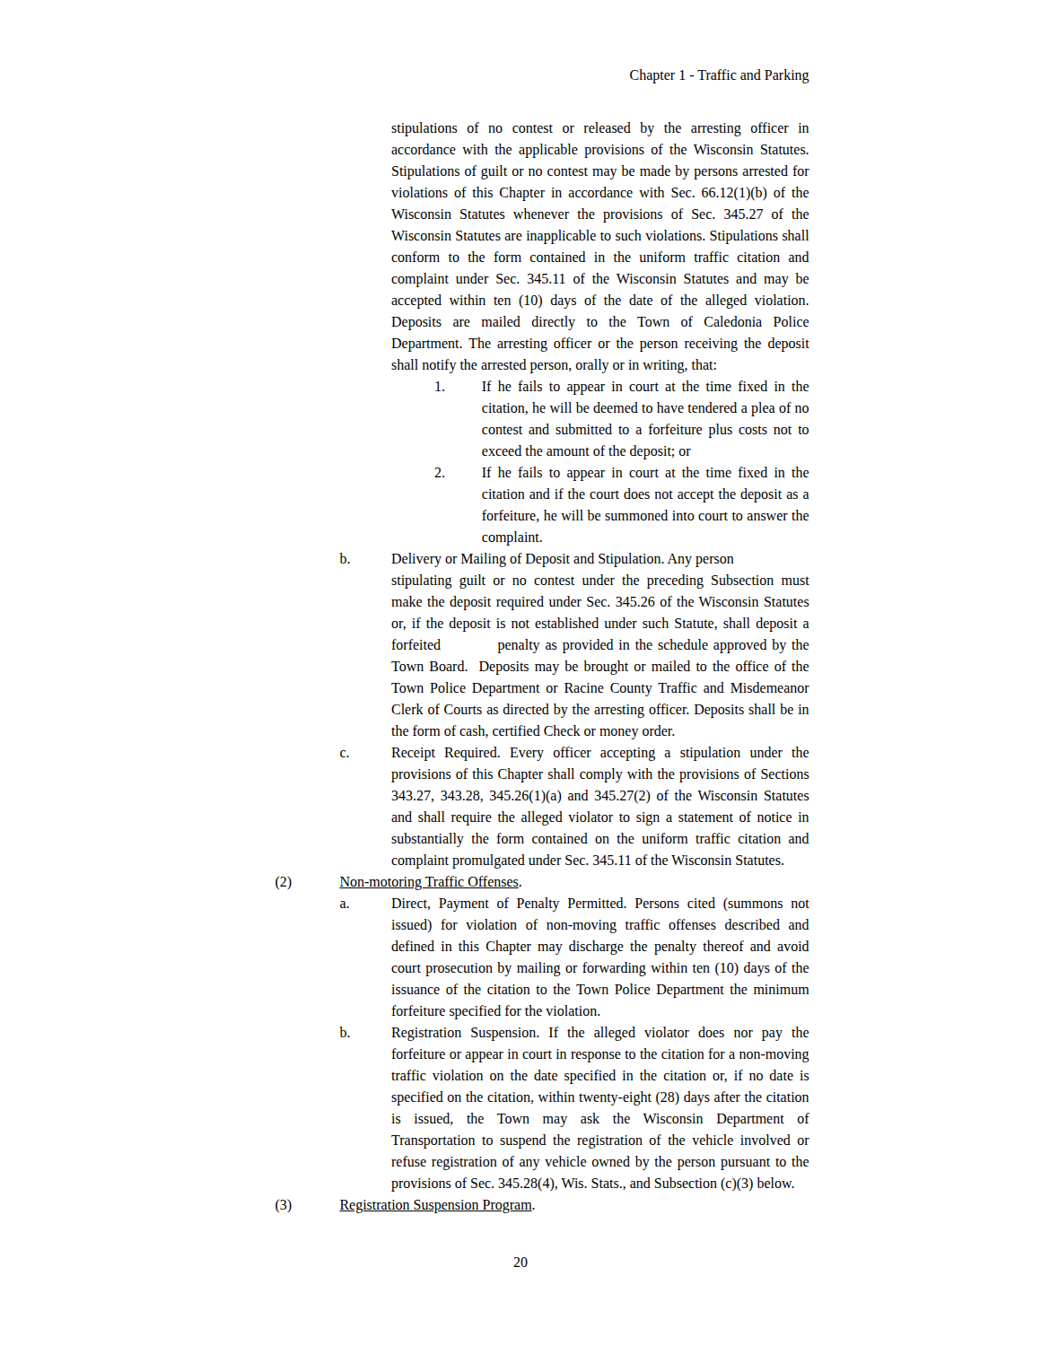Chapter 1 - Traffic and Parking
stipulations of no contest or released by the arresting officer in accordance with the applicable provisions of the Wisconsin Statutes. Stipulations of guilt or no contest may be made by persons arrested for violations of this Chapter in accordance with Sec. 66.12(1)(b) of the Wisconsin Statutes whenever the provisions of Sec. 345.27 of the Wisconsin Statutes are inapplicable to such violations. Stipulations shall conform to the form contained in the uniform traffic citation and complaint under Sec. 345.11 of the Wisconsin Statutes and may be accepted within ten (10) days of the date of the alleged violation. Deposits are mailed directly to the Town of Caledonia Police Department. The arresting officer or the person receiving the deposit shall notify the arrested person, orally or in writing, that:
1. If he fails to appear in court at the time fixed in the citation, he will be deemed to have tendered a plea of no contest and submitted to a forfeiture plus costs not to exceed the amount of the deposit; or
2. If he fails to appear in court at the time fixed in the citation and if the court does not accept the deposit as a forfeiture, he will be summoned into court to answer the complaint.
b. Delivery or Mailing of Deposit and Stipulation. Any person
stipulating guilt or no contest under the preceding Subsection must make the deposit required under Sec. 345.26 of the Wisconsin Statutes or, if the deposit is not established under such Statute, shall deposit a forfeited penalty as provided in the schedule approved by the Town Board. Deposits may be brought or mailed to the office of the Town Police Department or Racine County Traffic and Misdemeanor Clerk of Courts as directed by the arresting officer. Deposits shall be in the form of cash, certified Check or money order.
c. Receipt Required. Every officer accepting a stipulation under the provisions of this Chapter shall comply with the provisions of Sections 343.27, 343.28, 345.26(1)(a) and 345.27(2) of the Wisconsin Statutes and shall require the alleged violator to sign a statement of notice in substantially the form contained on the uniform traffic citation and complaint promulgated under Sec. 345.11 of the Wisconsin Statutes.
(2) Non-motoring Traffic Offenses.
a. Direct, Payment of Penalty Permitted. Persons cited (summons not issued) for violation of non-moving traffic offenses described and defined in this Chapter may discharge the penalty thereof and avoid court prosecution by mailing or forwarding within ten (10) days of the issuance of the citation to the Town Police Department the minimum forfeiture specified for the violation.
b. Registration Suspension. If the alleged violator does nor pay the forfeiture or appear in court in response to the citation for a non-moving traffic violation on the date specified in the citation or, if no date is specified on the citation, within twenty-eight (28) days after the citation is issued, the Town may ask the Wisconsin Department of Transportation to suspend the registration of the vehicle involved or refuse registration of any vehicle owned by the person pursuant to the provisions of Sec. 345.28(4), Wis. Stats., and Subsection (c)(3) below.
(3) Registration Suspension Program.
20